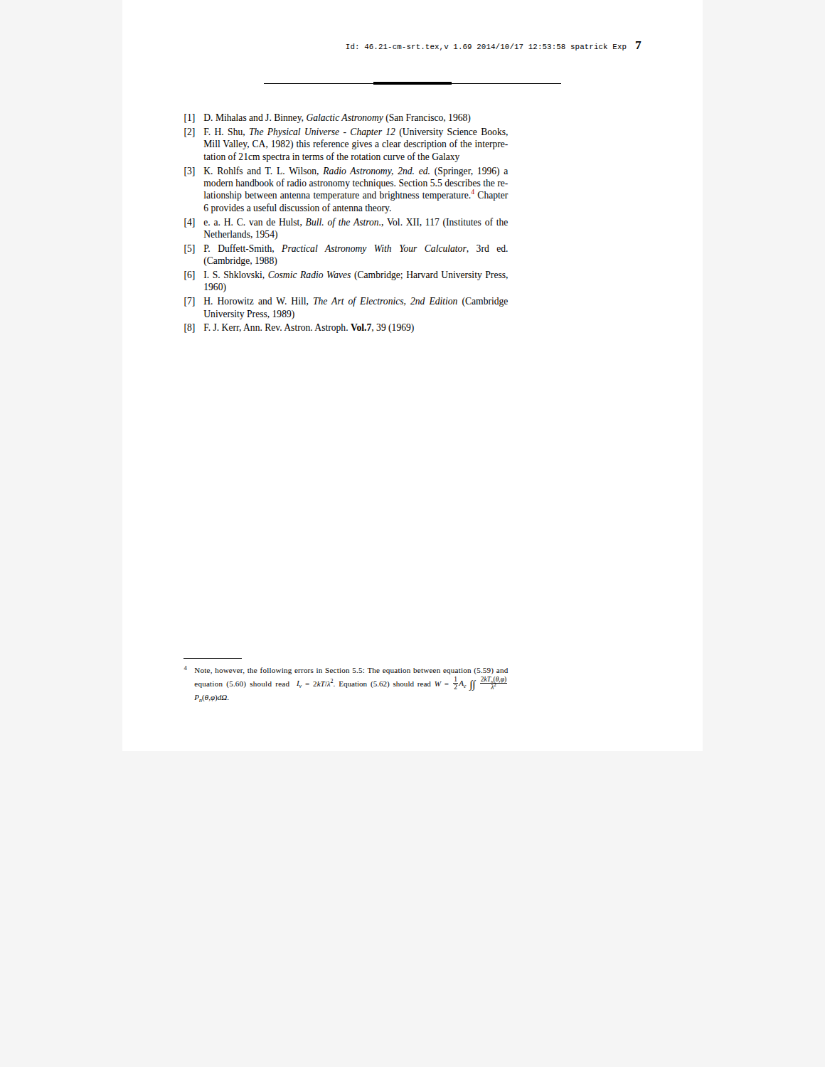Id: 46.21-cm-srt.tex,v 1.69 2014/10/17 12:53:58 spatrick Exp 7
[1] D. Mihalas and J. Binney, Galactic Astronomy (San Francisco, 1968)
[2] F. H. Shu, The Physical Universe - Chapter 12 (University Science Books, Mill Valley, CA, 1982) this reference gives a clear description of the interpretation of 21cm spectra in terms of the rotation curve of the Galaxy
[3] K. Rohlfs and T. L. Wilson, Radio Astronomy, 2nd. ed. (Springer, 1996) a modern handbook of radio astronomy techniques. Section 5.5 describes the relationship between antenna temperature and brightness temperature.4 Chapter 6 provides a useful discussion of antenna theory.
[4] e. a. H. C. van de Hulst, Bull. of the Astron., Vol. XII, 117 (Institutes of the Netherlands, 1954)
[5] P. Duffett-Smith, Practical Astronomy With Your Calculator, 3rd ed. (Cambridge, 1988)
[6] I. S. Shklovski, Cosmic Radio Waves (Cambridge; Harvard University Press, 1960)
[7] H. Horowitz and W. Hill, The Art of Electronics, 2nd Edition (Cambridge University Press, 1989)
[8] F. J. Kerr, Ann. Rev. Astron. Astroph. Vol.7, 39 (1969)
4 Note, however, the following errors in Section 5.5: The equation between equation (5.59) and equation (5.60) should read Iν = 2kT/λ2. Equation (5.62) should read W = 12 Ae ∫∫ 2kTb(θ,φ) λ2 Pn(θ,φ)dΩ.